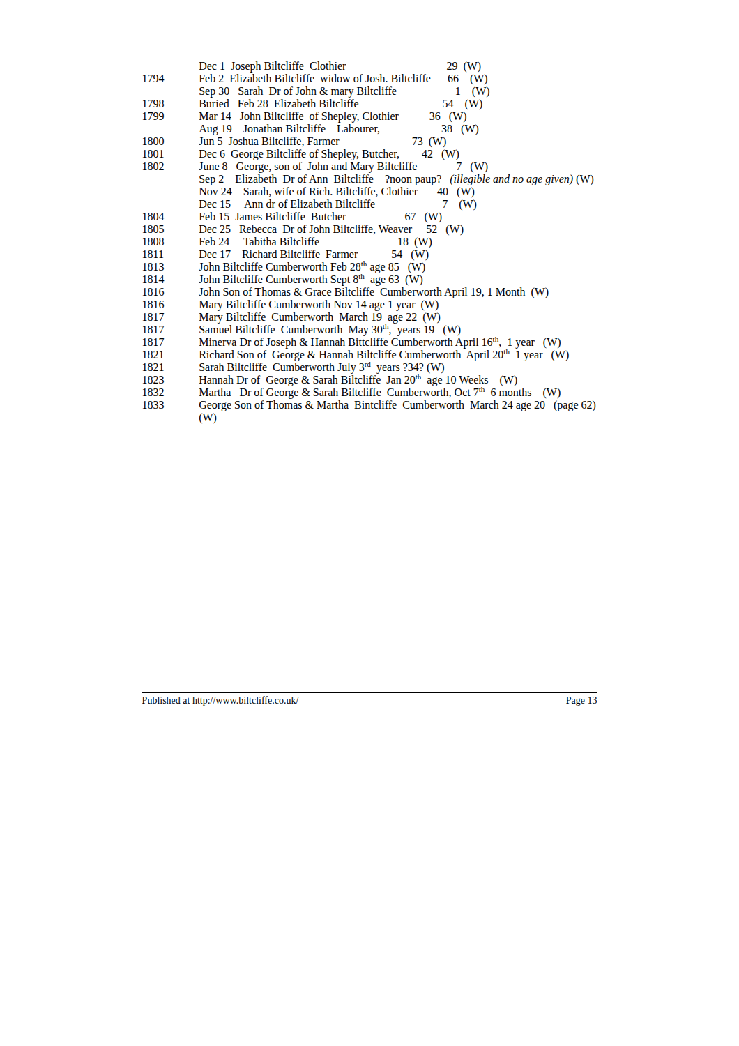| | Dec 1 Joseph Biltcliffe Clothier 29 (W) |
| 1794 | Feb 2 Elizabeth Biltcliffe widow of Josh. Biltcliffe 66 (W) Sep 30 Sarah Dr of John & mary Biltcliffe 1 (W) |
| 1798 | Buried Feb 28 Elizabeth Biltcliffe 54 (W) |
| 1799 | Mar 14 John Biltcliffe of Shepley, Clothier 36 (W) Aug 19 Jonathan Biltcliffe Labourer, 38 (W) |
| 1800 | Jun 5 Joshua Biltcliffe, Farmer 73 (W) |
| 1801 | Dec 6 George Biltcliffe of Shepley, Butcher, 42 (W) |
| 1802 | June 8 George, son of John and Mary Biltcliffe 7 (W) Sep 2 Elizabeth Dr of Ann Biltcliffe ?noon paup? (illegible and no age given) (W) Nov 24 Sarah, wife of Rich. Biltcliffe, Clothier 40 (W) Dec 15 Ann dr of Elizabeth Biltcliffe 7 (W) |
| 1804 | Feb 15 James Biltcliffe Butcher 67 (W) |
| 1805 | Dec 25 Rebecca Dr of John Biltcliffe, Weaver 52 (W) |
| 1808 | Feb 24 Tabitha Biltcliffe 18 (W) |
| 1811 | Dec 17 Richard Biltcliffe Farmer 54 (W) |
| 1813 | John Biltcliffe Cumberworth Feb 28 th age 85 (W) |
| 1814 | John Biltcliffe Cumberworth Sept 8 th age 63 (W) |
| 1816 | John Son of Thomas & Grace Biltcliffe Cumberworth April 19, 1 Month (W) |
| 1816 | Mary Biltcliffe Cumberworth Nov 14 age 1 year (W) |
| 1817 | Mary Biltcliffe Cumberworth March 19 age 22 (W) |
| 1817 | Samuel Biltcliffe Cumberworth May 30 th , years 19 (W) |
| 1817 | Minerva Dr of Joseph & Hannah Bittcliffe Cumberworth April 16 th , 1 year (W) |
| 1821 | Richard Son of George & Hannah Biltcliffe Cumberworth April 20 th 1 year (W) |
| 1821 | Sarah Biltcliffe Cumberworth July 3 rd years ?34? (W) |
| 1823 | Hannah Dr of George & Sarah Biltcliffe Jan 20 th age 10 Weeks (W) |
| 1832 | Martha Dr of George & Sarah Biltcliffe Cumberworth, Oct 7 th 6 months (W) |
| 1833 | George Son of Thomas & Martha Bintcliffe Cumberworth March 24 age 20 (page 62) (W) |
Published at http://www.biltcliffe.co.uk/ Page 13